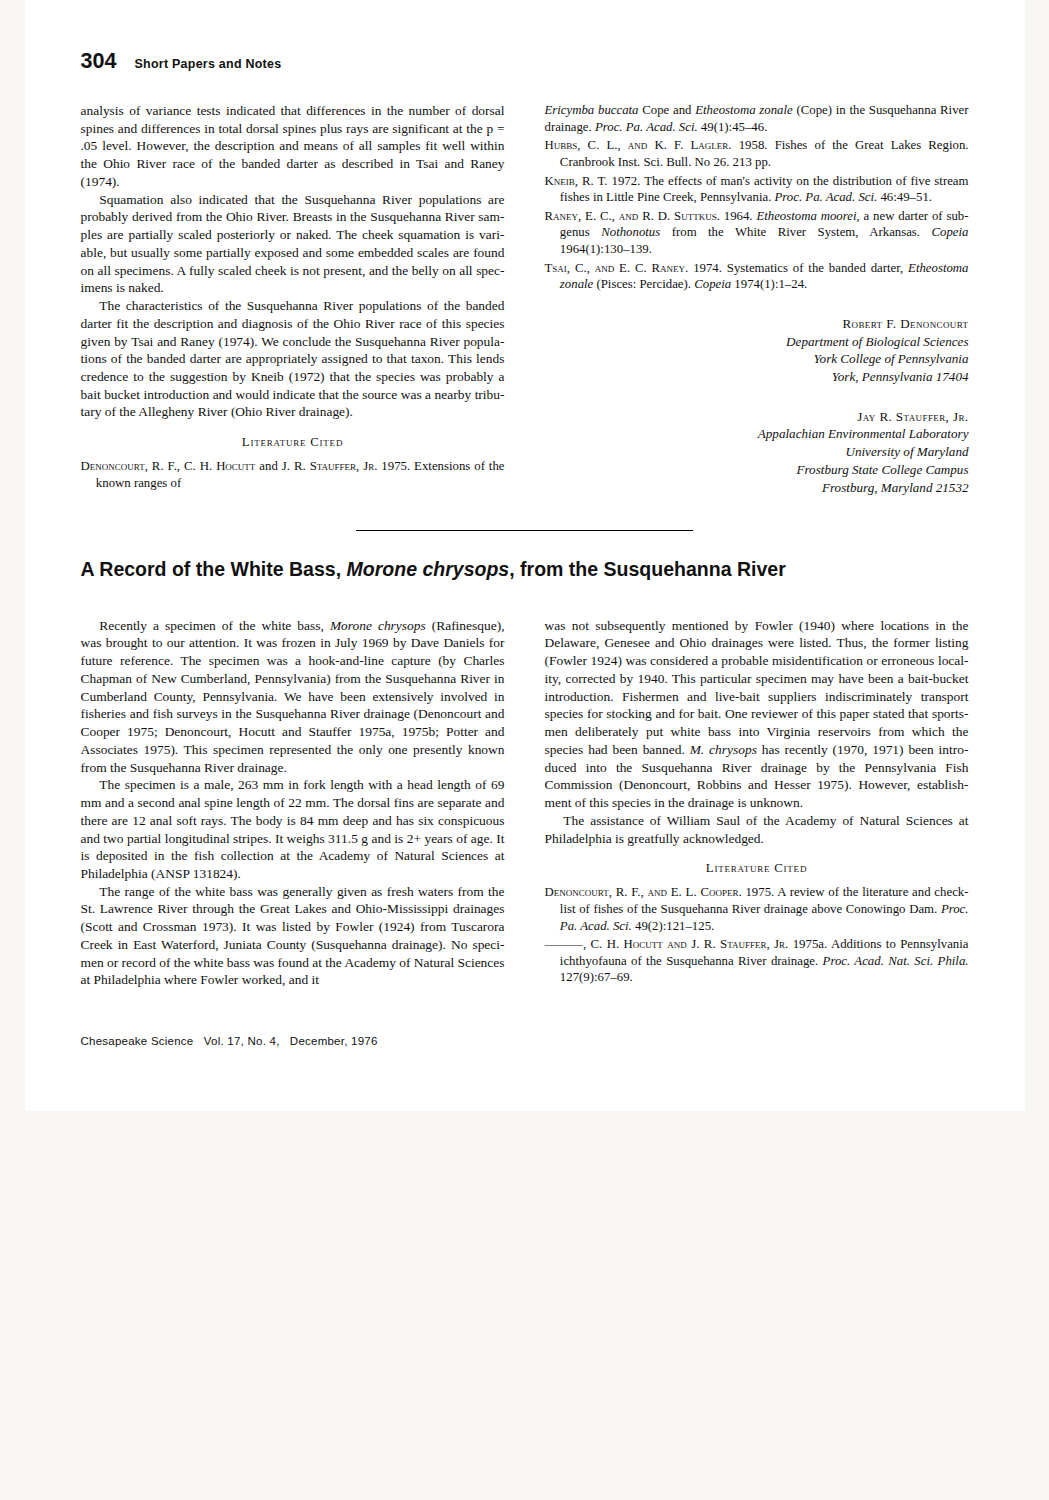304 Short Papers and Notes
analysis of variance tests indicated that differences in the number of dorsal spines and differences in total dorsal spines plus rays are significant at the p = .05 level. However, the description and means of all samples fit well within the Ohio River race of the banded darter as described in Tsai and Raney (1974).
Squamation also indicated that the Susquehanna River populations are probably derived from the Ohio River. Breasts in the Susquehanna River samples are partially scaled posteriorly or naked. The cheek squamation is variable, but usually some partially exposed and some embedded scales are found on all specimens. A fully scaled cheek is not present, and the belly on all specimens is naked.
The characteristics of the Susquehanna River populations of the banded darter fit the description and diagnosis of the Ohio River race of this species given by Tsai and Raney (1974). We conclude the Susquehanna River populations of the banded darter are appropriately assigned to that taxon. This lends credence to the suggestion by Kneib (1972) that the species was probably a bait bucket introduction and would indicate that the source was a nearby tributary of the Allegheny River (Ohio River drainage).
Literature Cited
Denoncourt, R. F., C. H. Hocutt and J. R. Stauffer, Jr. 1975. Extensions of the known ranges of
Ericymba buccata Cope and Etheostoma zonale (Cope) in the Susquehanna River drainage. Proc. Pa. Acad. Sci. 49(1):45–46.
Hubbs, C. L., and K. F. Lagler. 1958. Fishes of the Great Lakes Region. Cranbrook Inst. Sci. Bull. No 26. 213 pp.
Kneib, R. T. 1972. The effects of man's activity on the distribution of five stream fishes in Little Pine Creek, Pennsylvania. Proc. Pa. Acad. Sci. 46:49–51.
Raney, E. C., and R. D. Suttkus. 1964. Etheostoma moorei, a new darter of subgenus Nothonotus from the White River System, Arkansas. Copeia 1964(1):130–139.
Tsai, C., and E. C. Raney. 1974. Systematics of the banded darter, Etheostoma zonale (Pisces: Percidae). Copeia 1974(1):1–24.
Robert F. Denoncourt
Department of Biological Sciences
York College of Pennsylvania
York, Pennsylvania 17404
Jay R. Stauffer, Jr.
Appalachian Environmental Laboratory
University of Maryland
Frostburg State College Campus
Frostburg, Maryland 21532
A Record of the White Bass, Morone chrysops, from the Susquehanna River
Recently a specimen of the white bass, Morone chrysops (Rafinesque), was brought to our attention. It was frozen in July 1969 by Dave Daniels for future reference. The specimen was a hook-and-line capture (by Charles Chapman of New Cumberland, Pennsylvania) from the Susquehanna River in Cumberland County, Pennsylvania. We have been extensively involved in fisheries and fish surveys in the Susquehanna River drainage (Denoncourt and Cooper 1975; Denoncourt, Hocutt and Stauffer 1975a, 1975b; Potter and Associates 1975). This specimen represented the only one presently known from the Susquehanna River drainage.
The specimen is a male, 263 mm in fork length with a head length of 69 mm and a second anal spine length of 22 mm. The dorsal fins are separate and there are 12 anal soft rays. The body is 84 mm deep and has six conspicuous and two partial longitudinal stripes. It weighs 311.5 g and is 2+ years of age. It is deposited in the fish collection at the Academy of Natural Sciences at Philadelphia (ANSP 131824).
The range of the white bass was generally given as fresh waters from the St. Lawrence River through the Great Lakes and Ohio-Mississippi drainages (Scott and Crossman 1973). It was listed by Fowler (1924) from Tuscarora Creek in East Waterford, Juniata County (Susquehanna drainage). No specimen or record of the white bass was found at the Academy of Natural Sciences at Philadelphia where Fowler worked, and it
was not subsequently mentioned by Fowler (1940) where locations in the Delaware, Genesee and Ohio drainages were listed. Thus, the former listing (Fowler 1924) was considered a probable misidentification or erroneous locality, corrected by 1940. This particular specimen may have been a bait-bucket introduction. Fishermen and live-bait suppliers indiscriminately transport species for stocking and for bait. One reviewer of this paper stated that sportsmen deliberately put white bass into Virginia reservoirs from which the species had been banned. M. chrysops has recently (1970, 1971) been introduced into the Susquehanna River drainage by the Pennsylvania Fish Commission (Denoncourt, Robbins and Hesser 1975). However, establishment of this species in the drainage is unknown.
The assistance of William Saul of the Academy of Natural Sciences at Philadelphia is greatfully acknowledged.
Literature Cited
Denoncourt, R. F., and E. L. Cooper. 1975. A review of the literature and checklist of fishes of the Susquehanna River drainage above Conowingo Dam. Proc. Pa. Acad. Sci. 49(2):121–125.
———, C. H. Hocutt and J. R. Stauffer, Jr. 1975a. Additions to Pennsylvania ichthyofauna of the Susquehanna River drainage. Proc. Acad. Nat. Sci. Phila. 127(9):67–69.
Chesapeake Science Vol. 17, No. 4, December, 1976